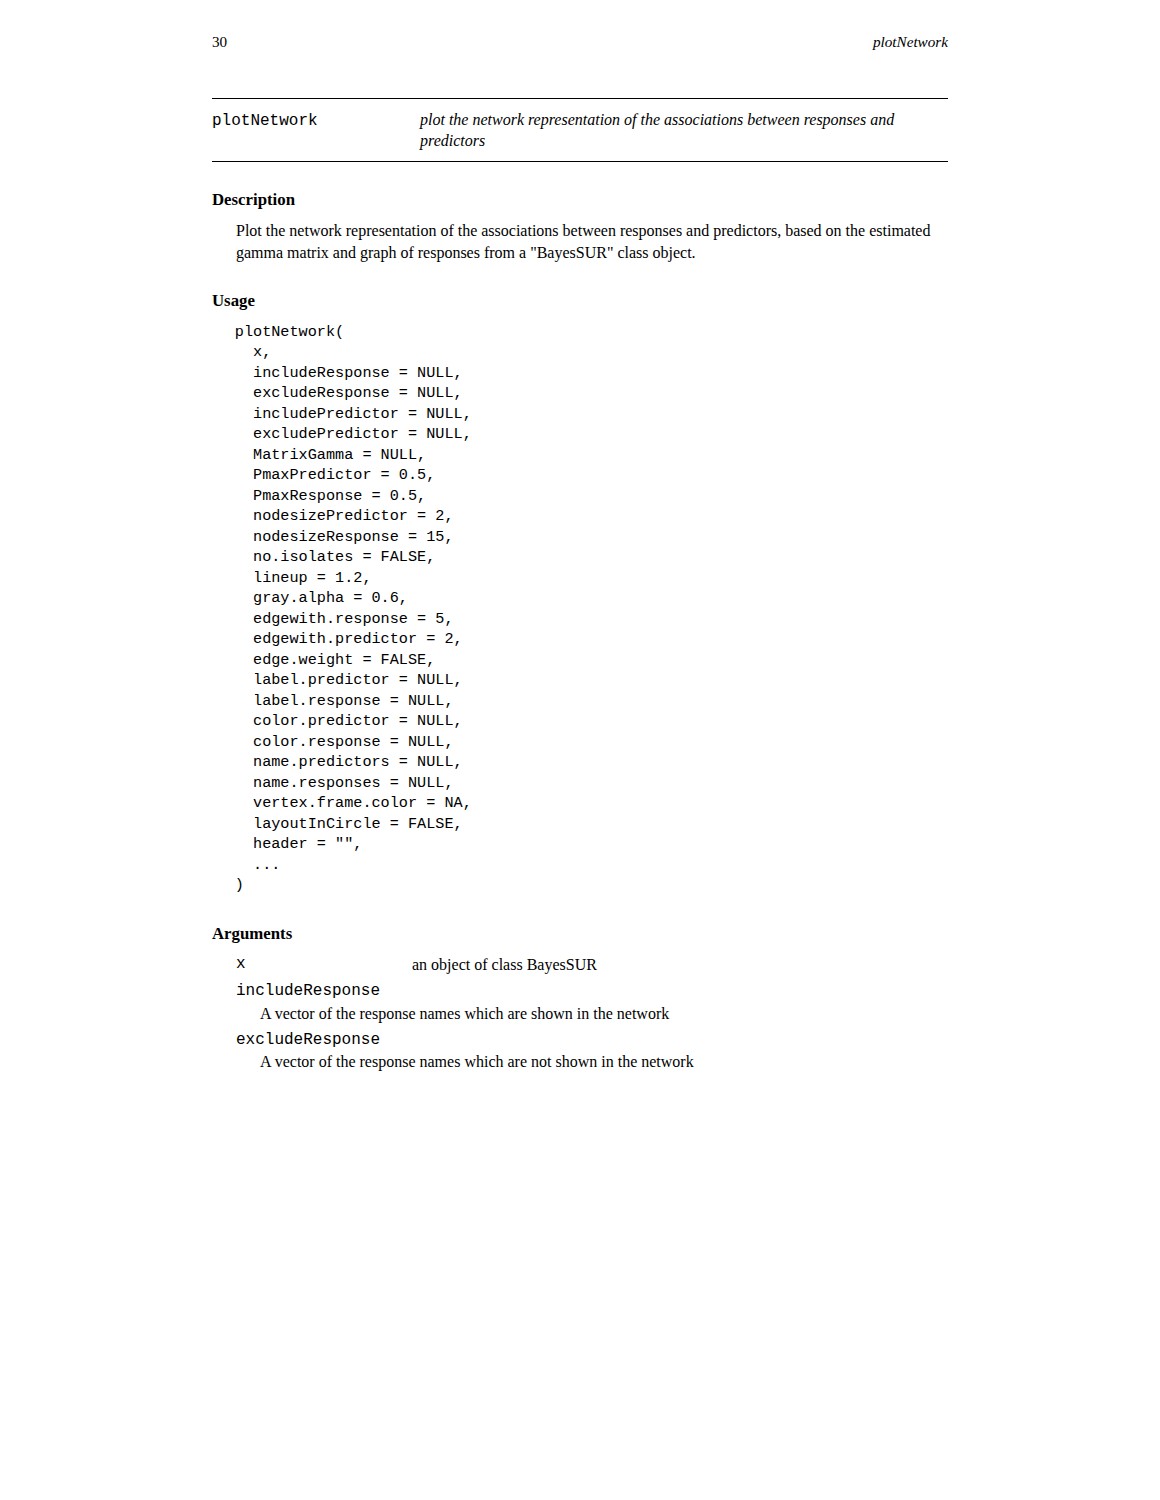30 plotNetwork
plotNetwork plot the network representation of the associations between responses and predictors
Description
Plot the network representation of the associations between responses and predictors, based on the estimated gamma matrix and graph of responses from a "BayesSUR" class object.
Usage
plotNetwork(
  x,
  includeResponse = NULL,
  excludeResponse = NULL,
  includePredictor = NULL,
  excludePredictor = NULL,
  MatrixGamma = NULL,
  PmaxPredictor = 0.5,
  PmaxResponse = 0.5,
  nodesizePredictor = 2,
  nodesizeResponse = 15,
  no.isolates = FALSE,
  lineup = 1.2,
  gray.alpha = 0.6,
  edgewith.response = 5,
  edgewith.predictor = 2,
  edge.weight = FALSE,
  label.predictor = NULL,
  label.response = NULL,
  color.predictor = NULL,
  color.response = NULL,
  name.predictors = NULL,
  name.responses = NULL,
  vertex.frame.color = NA,
  layoutInCircle = FALSE,
  header = "",
  ...
)
Arguments
x
an object of class BayesSUR
includeResponse
A vector of the response names which are shown in the network
excludeResponse
A vector of the response names which are not shown in the network